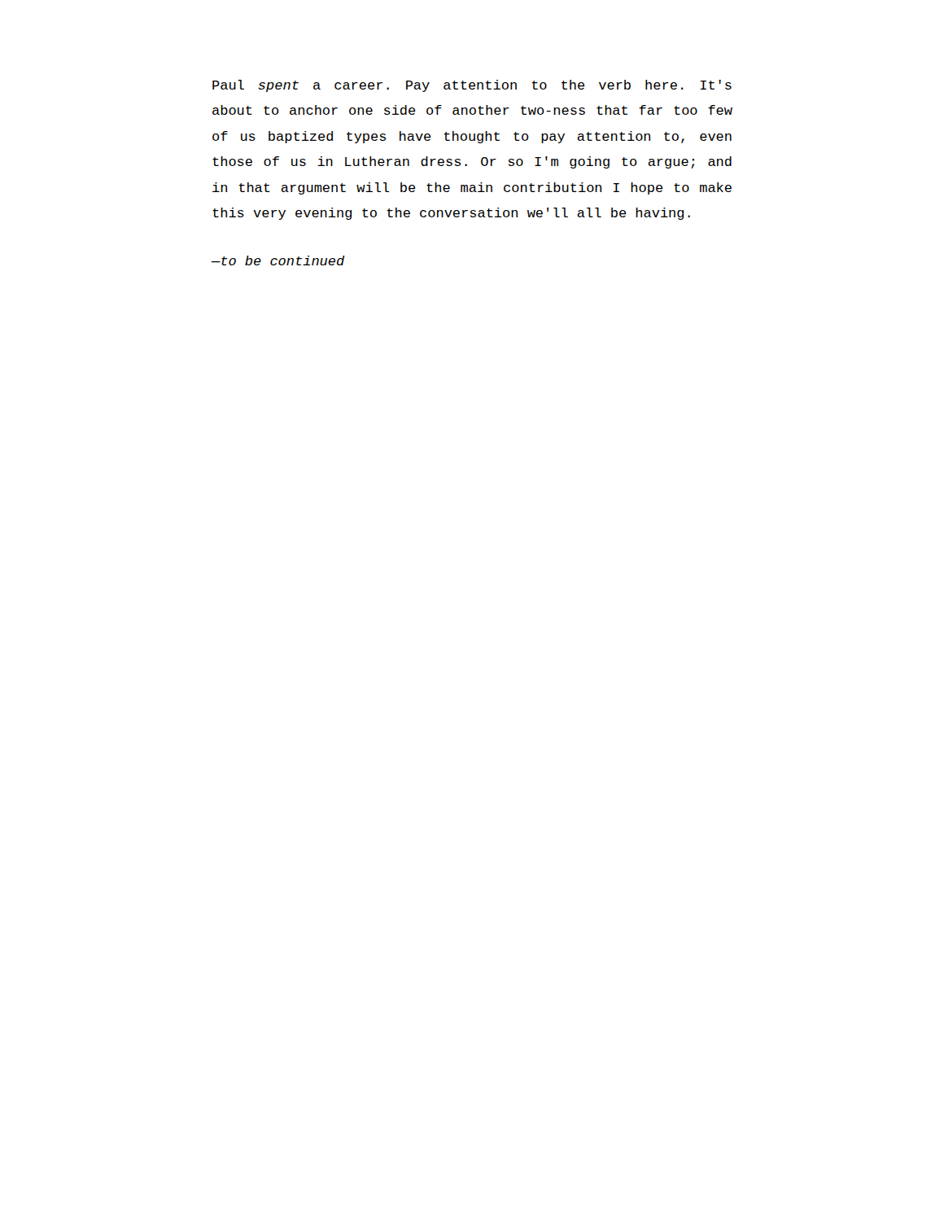Paul spent a career. Pay attention to the verb here. It's about to anchor one side of another two-ness that far too few of us baptized types have thought to pay attention to, even those of us in Lutheran dress. Or so I'm going to argue; and in that argument will be the main contribution I hope to make this very evening to the conversation we'll all be having.
—to be continued